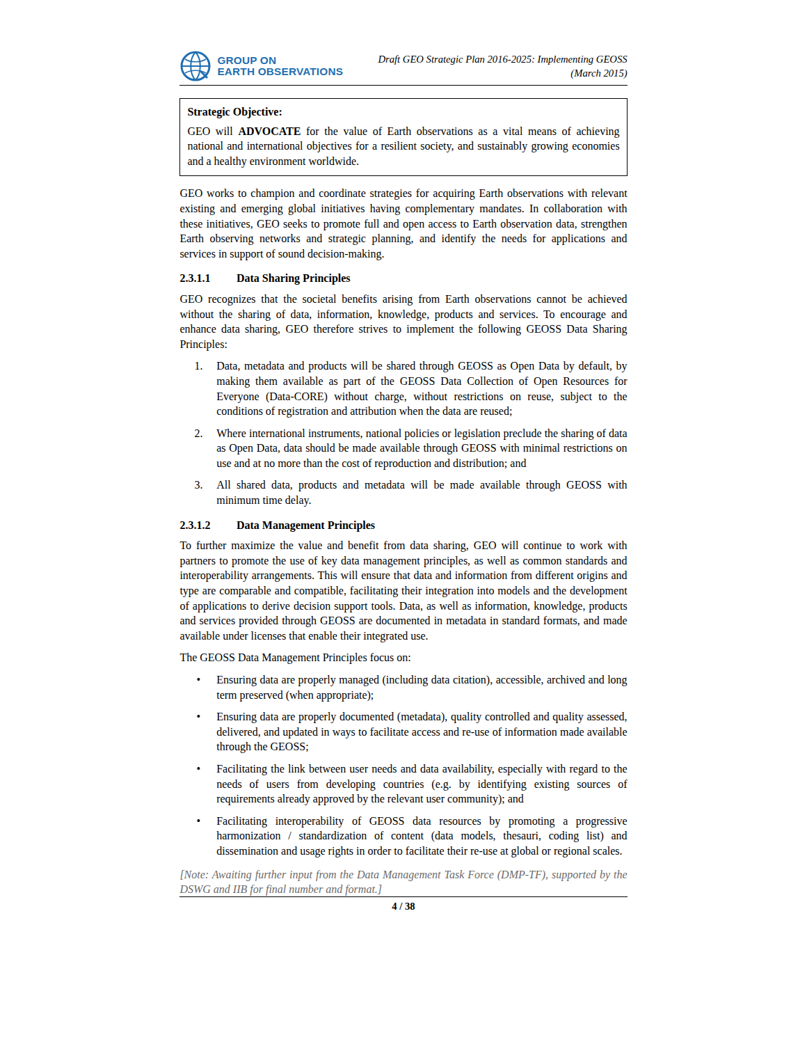GROUP ON EARTH OBSERVATIONS
Draft GEO Strategic Plan 2016-2025: Implementing GEOSS (March 2015)
Strategic Objective:
GEO will ADVOCATE for the value of Earth observations as a vital means of achieving national and international objectives for a resilient society, and sustainably growing economies and a healthy environment worldwide.
GEO works to champion and coordinate strategies for acquiring Earth observations with relevant existing and emerging global initiatives having complementary mandates. In collaboration with these initiatives, GEO seeks to promote full and open access to Earth observation data, strengthen Earth observing networks and strategic planning, and identify the needs for applications and services in support of sound decision-making.
2.3.1.1 Data Sharing Principles
GEO recognizes that the societal benefits arising from Earth observations cannot be achieved without the sharing of data, information, knowledge, products and services. To encourage and enhance data sharing, GEO therefore strives to implement the following GEOSS Data Sharing Principles:
Data, metadata and products will be shared through GEOSS as Open Data by default, by making them available as part of the GEOSS Data Collection of Open Resources for Everyone (Data-CORE) without charge, without restrictions on reuse, subject to the conditions of registration and attribution when the data are reused;
Where international instruments, national policies or legislation preclude the sharing of data as Open Data, data should be made available through GEOSS with minimal restrictions on use and at no more than the cost of reproduction and distribution; and
All shared data, products and metadata will be made available through GEOSS with minimum time delay.
2.3.1.2 Data Management Principles
To further maximize the value and benefit from data sharing, GEO will continue to work with partners to promote the use of key data management principles, as well as common standards and interoperability arrangements. This will ensure that data and information from different origins and type are comparable and compatible, facilitating their integration into models and the development of applications to derive decision support tools. Data, as well as information, knowledge, products and services provided through GEOSS are documented in metadata in standard formats, and made available under licenses that enable their integrated use.
The GEOSS Data Management Principles focus on:
Ensuring data are properly managed (including data citation), accessible, archived and long term preserved (when appropriate);
Ensuring data are properly documented (metadata), quality controlled and quality assessed, delivered, and updated in ways to facilitate access and re-use of information made available through the GEOSS;
Facilitating the link between user needs and data availability, especially with regard to the needs of users from developing countries (e.g. by identifying existing sources of requirements already approved by the relevant user community); and
Facilitating interoperability of GEOSS data resources by promoting a progressive harmonization / standardization of content (data models, thesauri, coding list) and dissemination and usage rights in order to facilitate their re-use at global or regional scales.
[Note: Awaiting further input from the Data Management Task Force (DMP-TF), supported by the DSWG and IIB for final number and format.]
4 / 38